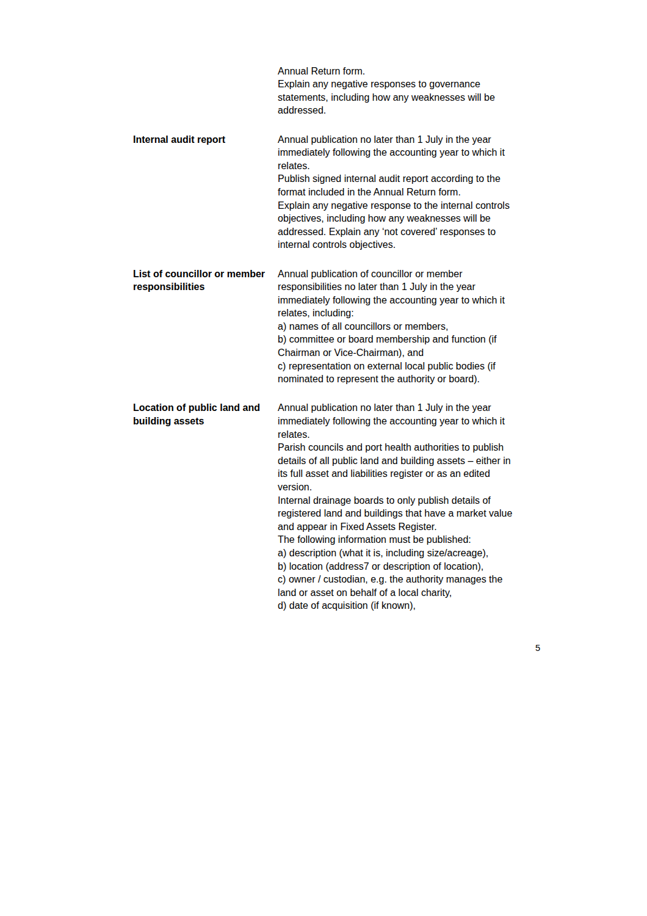| | Annual Return form. Explain any negative responses to governance statements, including how any weaknesses will be addressed. |
| Internal audit report | Annual publication no later than 1 July in the year immediately following the accounting year to which it relates. Publish signed internal audit report according to the format included in the Annual Return form. Explain any negative response to the internal controls objectives, including how any weaknesses will be addressed. Explain any ‘not covered’ responses to internal controls objectives. |
| List of councillor or member responsibilities | Annual publication of councillor or member responsibilities no later than 1 July in the year immediately following the accounting year to which it relates, including: a) names of all councillors or members, b) committee or board membership and function (if Chairman or Vice-Chairman), and c) representation on external local public bodies (if nominated to represent the authority or board). |
| Location of public land and building assets | Annual publication no later than 1 July in the year immediately following the accounting year to which it relates. Parish councils and port health authorities to publish details of all public land and building assets – either in its full asset and liabilities register or as an edited version. Internal drainage boards to only publish details of registered land and buildings that have a market value and appear in Fixed Assets Register. The following information must be published: a) description (what it is, including size/acreage), b) location (address7 or description of location), c) owner / custodian, e.g. the authority manages the land or asset on behalf of a local charity, d) date of acquisition (if known), |
5